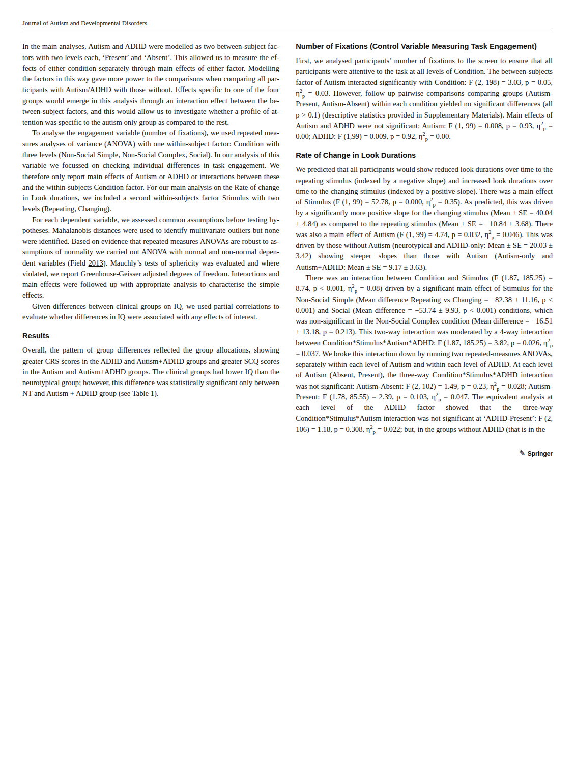Journal of Autism and Developmental Disorders
In the main analyses, Autism and ADHD were modelled as two between-subject factors with two levels each, ‘Present’ and ‘Absent’. This allowed us to measure the effects of either condition separately through main effects of either factor. Modelling the factors in this way gave more power to the comparisons when comparing all participants with Autism/ADHD with those without. Effects specific to one of the four groups would emerge in this analysis through an interaction effect between the between-subject factors, and this would allow us to investigate whether a profile of attention was specific to the autism only group as compared to the rest.
To analyse the engagement variable (number of fixations), we used repeated measures analyses of variance (ANOVA) with one within-subject factor: Condition with three levels (Non-Social Simple, Non-Social Complex, Social). In our analysis of this variable we focussed on checking individual differences in task engagement. We therefore only report main effects of Autism or ADHD or interactions between these and the within-subjects Condition factor. For our main analysis on the Rate of change in Look durations, we included a second within-subjects factor Stimulus with two levels (Repeating, Changing).
For each dependent variable, we assessed common assumptions before testing hypotheses. Mahalanobis distances were used to identify multivariate outliers but none were identified. Based on evidence that repeated measures ANOVAs are robust to assumptions of normality we carried out ANOVA with normal and non-normal dependent variables (Field 2013). Mauchly’s tests of sphericity was evaluated and where violated, we report Greenhouse-Geisser adjusted degrees of freedom. Interactions and main effects were followed up with appropriate analysis to characterise the simple effects.
Given differences between clinical groups on IQ, we used partial correlations to evaluate whether differences in IQ were associated with any effects of interest.
Results
Overall, the pattern of group differences reflected the group allocations, showing greater CRS scores in the ADHD and Autism+ADHD groups and greater SCQ scores in the Autism and Autism+ADHD groups. The clinical groups had lower IQ than the neurotypical group; however, this difference was statistically significant only between NT and Autism + ADHD group (see Table 1).
Number of Fixations (Control Variable Measuring Task Engagement)
First, we analysed participants’ number of fixations to the screen to ensure that all participants were attentive to the task at all levels of Condition. The between-subjects factor of Autism interacted significantly with Condition: F (2, 198) = 3.03, p = 0.05, η2p = 0.03. However, follow up pairwise comparisons comparing groups (Autism-Present, Autism-Absent) within each condition yielded no significant differences (all p > 0.1) (descriptive statistics provided in Supplementary Materials). Main effects of Autism and ADHD were not significant: Autism: F (1, 99) = 0.008, p = 0.93, η2p = 0.00; ADHD: F (1,99) = 0.009, p = 0.92, η2p = 0.00.
Rate of Change in Look Durations
We predicted that all participants would show reduced look durations over time to the repeating stimulus (indexed by a negative slope) and increased look durations over time to the changing stimulus (indexed by a positive slope). There was a main effect of Stimulus (F (1, 99) = 52.78, p = 0.000, η2p = 0.35). As predicted, this was driven by a significantly more positive slope for the changing stimulus (Mean ± SE = 40.04 ± 4.84) as compared to the repeating stimulus (Mean ± SE = −10.84 ± 3.68). There was also a main effect of Autism (F (1, 99) = 4.74, p = 0.032, η2p = 0.046). This was driven by those without Autism (neurotypical and ADHD-only: Mean ± SE = 20.03 ± 3.42) showing steeper slopes than those with Autism (Autism-only and Autism+ADHD: Mean ± SE = 9.17 ± 3.63).
There was an interaction between Condition and Stimulus (F (1.87, 185.25) = 8.74, p < 0.001, η2p = 0.08) driven by a significant main effect of Stimulus for the Non-Social Simple (Mean difference Repeating vs Changing = −82.38 ± 11.16, p < 0.001) and Social (Mean difference = −53.74 ± 9.93, p < 0.001) conditions, which was non-significant in the Non-Social Complex condition (Mean difference = −16.51 ± 13.18, p = 0.213). This two-way interaction was moderated by a 4-way interaction between Condition*Stimulus*Autism*ADHD: F (1.87, 185.25) = 3.82, p = 0.026, η2p = 0.037. We broke this interaction down by running two repeated-measures ANOVAs, separately within each level of Autism and within each level of ADHD. At each level of Autism (Absent, Present), the three-way Condition*Stimulus*ADHD interaction was not significant: Autism-Absent: F (2, 102) = 1.49, p = 0.23, η2p = 0.028; Autism-Present: F (1.78, 85.55) = 2.39, p = 0.103, η2p = 0.047. The equivalent analysis at each level of the ADHD factor showed that the three-way Condition*Stimulus*Autism interaction was not significant at ‘ADHD-Present’: F (2, 106) = 1.18, p = 0.308, η2p = 0.022; but, in the groups without ADHD (that is in the
✎Springer